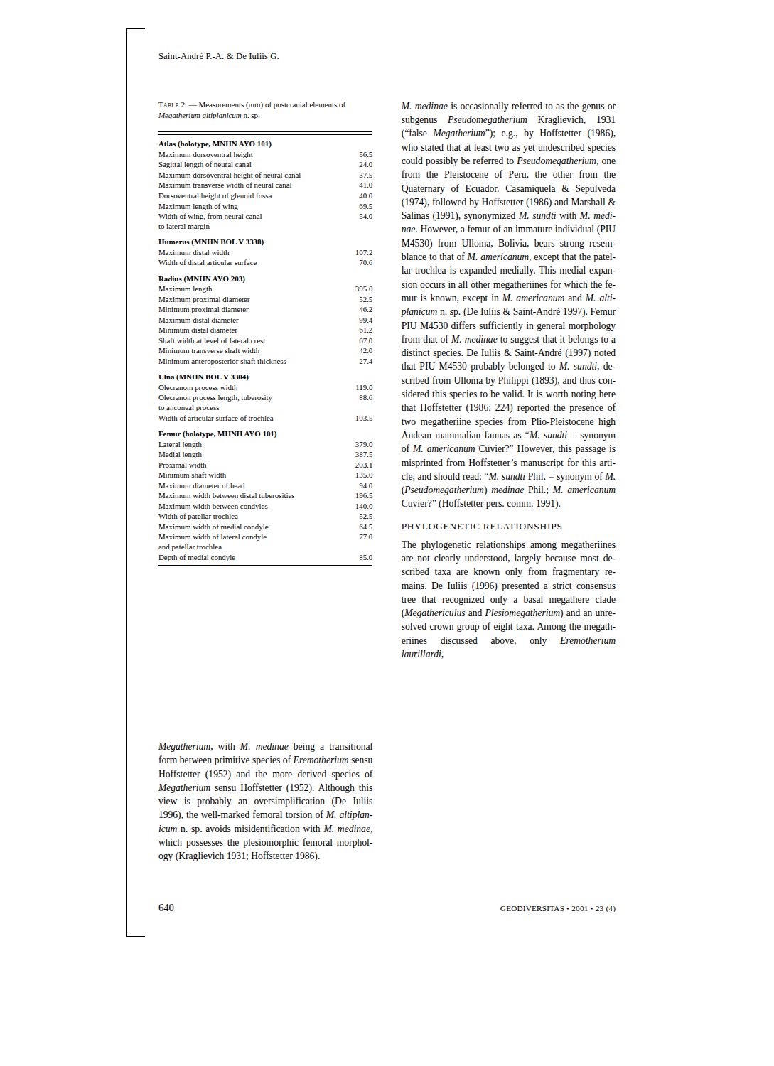Saint-André P.-A. & De Iuliis G.
Table 2. — Measurements (mm) of postcranial elements of Megatherium altiplanicum n. sp.
| Atlas (holotype, MNHN AYO 101) |
| Maximum dorsoventral height | 56.5 |
| Sagittal length of neural canal | 24.0 |
| Maximum dorsoventral height of neural canal | 37.5 |
| Maximum transverse width of neural canal | 41.0 |
| Dorsoventral height of glenoid fossa | 40.0 |
| Maximum length of wing | 69.5 |
| Width of wing, from neural canal to lateral margin | 54.0 |
| Humerus (MNHN BOL V 3338) |
| Maximum distal width | 107.2 |
| Width of distal articular surface | 70.6 |
| Radius (MNHN AYO 203) |
| Maximum length | 395.0 |
| Maximum proximal diameter | 52.5 |
| Minimum proximal diameter | 46.2 |
| Maximum distal diameter | 99.4 |
| Minimum distal diameter | 61.2 |
| Shaft width at level of lateral crest | 67.0 |
| Minimum transverse shaft width | 42.0 |
| Minimum anteroposterior shaft thickness | 27.4 |
| Ulna (MNHN BOL V 3304) |
| Olecranom process width | 119.0 |
| Olecranon process length, tuberosity to anconeal process | 88.6 |
| Width of articular surface of trochlea | 103.5 |
| Femur (holotype, MHNH AYO 101) |
| Lateral length | 379.0 |
| Medial length | 387.5 |
| Proximal width | 203.1 |
| Minimum shaft width | 135.0 |
| Maximum diameter of head | 94.0 |
| Maximum width between distal tuberosities | 196.5 |
| Maximum width between condyles | 140.0 |
| Width of patellar trochlea | 52.5 |
| Maximum width of medial condyle | 64.5 |
| Maximum width of lateral condyle and patellar trochlea | 77.0 |
| Depth of medial condyle | 85.0 |
Megatherium, with M. medinae being a transitional form between primitive species of Eremotherium sensu Hoffstetter (1952) and the more derived species of Megatherium sensu Hoffstetter (1952). Although this view is probably an oversimplification (De Iuliis 1996), the well-marked femoral torsion of M. altiplanicum n. sp. avoids misidentification with M. medinae, which possesses the plesiomorphic femoral morphology (Kraglievich 1931; Hoffstetter 1986).
M. medinae is occasionally referred to as the genus or subgenus Pseudomegatherium Kraglievich, 1931 (“false Megatherium”); e.g., by Hoffstetter (1986), who stated that at least two as yet undescribed species could possibly be referred to Pseudomegatherium, one from the Pleistocene of Peru, the other from the Quaternary of Ecuador. Casamiquela & Sepulveda (1974), followed by Hoffstetter (1986) and Marshall & Salinas (1991), synonymized M. sundti with M. medinae. However, a femur of an immature individual (PIU M4530) from Ulloma, Bolivia, bears strong resemblance to that of M. americanum, except that the patellar trochlea is expanded medially. This medial expansion occurs in all other megatheriines for which the femur is known, except in M. americanum and M. altiplanicum n. sp. (De Iuliis & Saint-André 1997). Femur PIU M4530 differs sufficiently in general morphology from that of M. medinae to suggest that it belongs to a distinct species. De Iuliis & Saint-André (1997) noted that PIU M4530 probably belonged to M. sundti, described from Ulloma by Philippi (1893), and thus considered this species to be valid. It is worth noting here that Hoffstetter (1986: 224) reported the presence of two megatheriine species from Plio-Pleistocene high Andean mammalian faunas as “M. sundti = synonym of M. americanum Cuvier?” However, this passage is misprinted from Hoffstetter’s manuscript for this article, and should read: “M. sundti Phil. = synonym of M. (Pseudomegatherium) medinae Phil.; M. americanum Cuvier?” (Hoffstetter pers. comm. 1991).
PHYLOGENETIC RELATIONSHIPS
The phylogenetic relationships among megatheriines are not clearly understood, largely because most described taxa are known only from fragmentary remains. De Iuliis (1996) presented a strict consensus tree that recognized only a basal megathere clade (Megathericulus and Plesiomegatherium) and an unresolved crown group of eight taxa. Among the megatheriines discussed above, only Eremotherium laurillardi,
640
GEODIVERSITAS • 2001 • 23 (4)